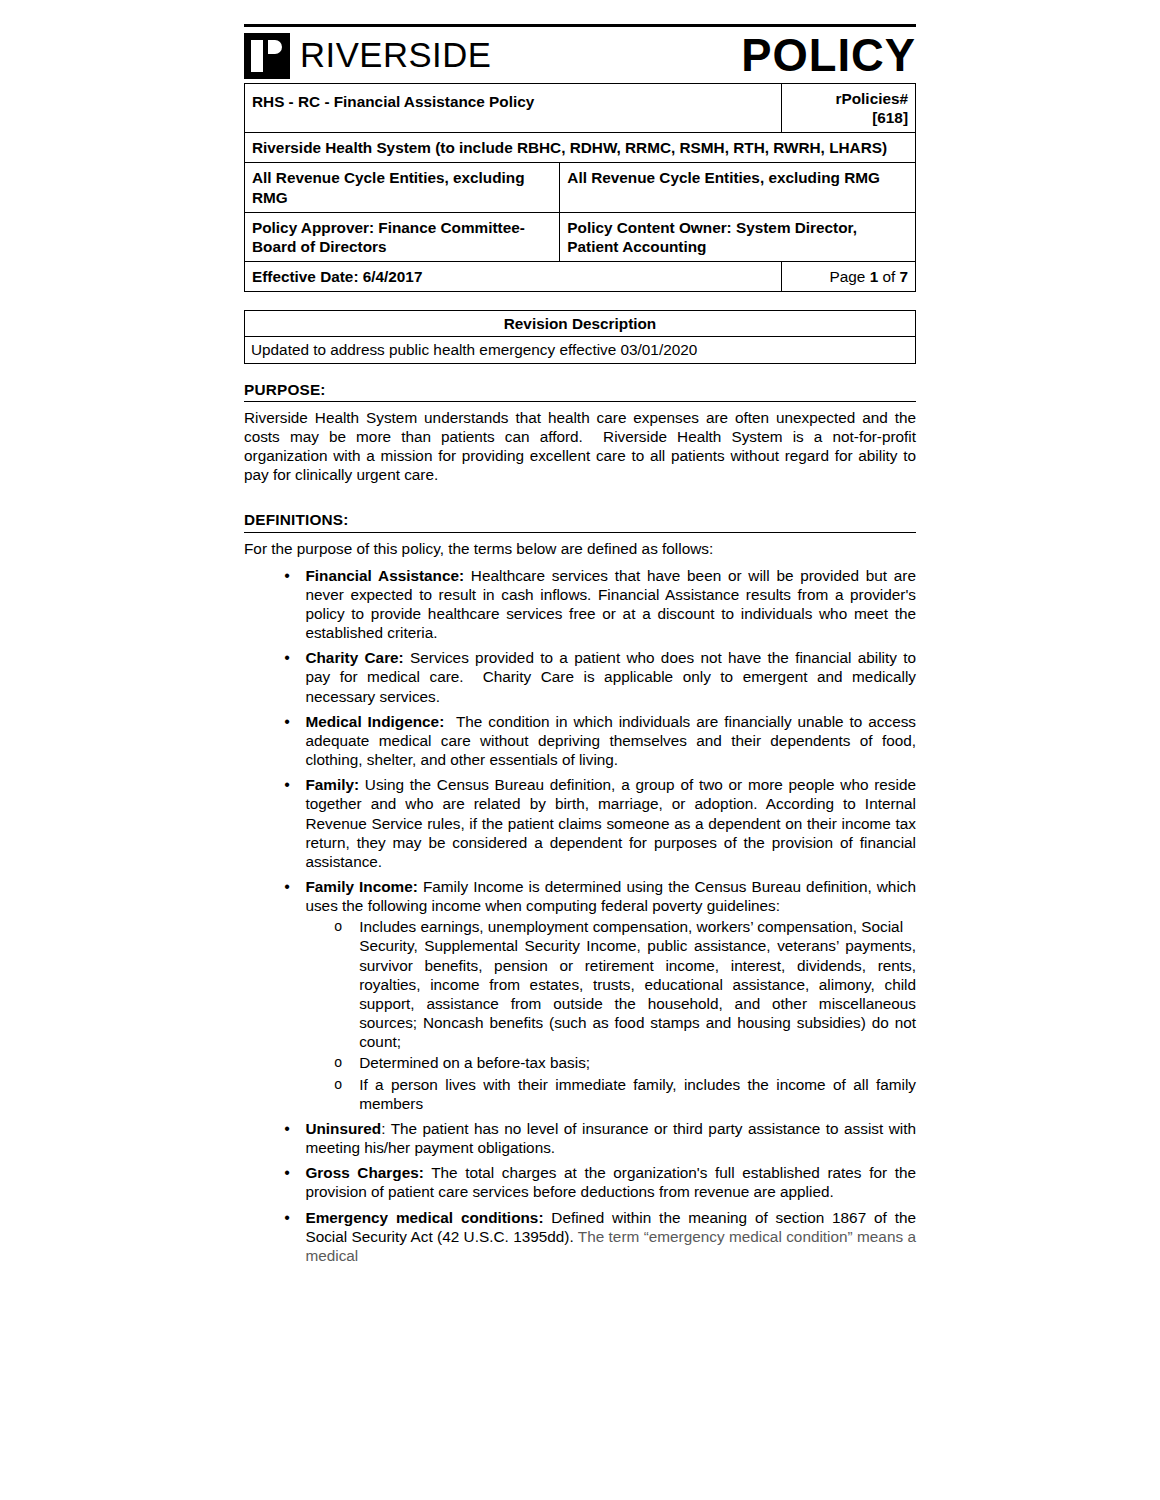RIVERSIDE
POLICY
| RHS - RC - Financial Assistance Policy | rPolicies# [618] |
| Riverside Health System (to include RBHC, RDHW, RRMC, RSMH, RTH, RWRH, LHARS) |
| All Revenue Cycle Entities, excluding RMG | All Revenue Cycle Entities, excluding RMG |
| Policy Approver: Finance Committee-Board of Directors | Policy Content Owner: System Director, Patient Accounting |
| Effective Date: 6/4/2017 | Page 1 of 7 |
| Revision Description |
| --- |
| Updated to address public health emergency effective 03/01/2020 |
PURPOSE:
Riverside Health System understands that health care expenses are often unexpected and the costs may be more than patients can afford. Riverside Health System is a not-for-profit organization with a mission for providing excellent care to all patients without regard for ability to pay for clinically urgent care.
DEFINITIONS:
For the purpose of this policy, the terms below are defined as follows:
Financial Assistance: Healthcare services that have been or will be provided but are never expected to result in cash inflows. Financial Assistance results from a provider's policy to provide healthcare services free or at a discount to individuals who meet the established criteria.
Charity Care: Services provided to a patient who does not have the financial ability to pay for medical care. Charity Care is applicable only to emergent and medically necessary services.
Medical Indigence: The condition in which individuals are financially unable to access adequate medical care without depriving themselves and their dependents of food, clothing, shelter, and other essentials of living.
Family: Using the Census Bureau definition, a group of two or more people who reside together and who are related by birth, marriage, or adoption. According to Internal Revenue Service rules, if the patient claims someone as a dependent on their income tax return, they may be considered a dependent for purposes of the provision of financial assistance.
Family Income: Family Income is determined using the Census Bureau definition, which uses the following income when computing federal poverty guidelines:
Includes earnings, unemployment compensation, workers’ compensation, Social
Security, Supplemental Security Income, public assistance, veterans’ payments, survivor benefits, pension or retirement income, interest, dividends, rents, royalties, income from estates, trusts, educational assistance, alimony, child support, assistance from outside the household, and other miscellaneous sources; Noncash benefits (such as food stamps and housing subsidies) do not count;
Determined on a before-tax basis;
If a person lives with their immediate family, includes the income of all family members
Uninsured: The patient has no level of insurance or third party assistance to assist with meeting his/her payment obligations.
Gross Charges: The total charges at the organization's full established rates for the provision of patient care services before deductions from revenue are applied.
Emergency medical conditions: Defined within the meaning of section 1867 of the Social Security Act (42 U.S.C. 1395dd). The term “emergency medical condition” means a medical